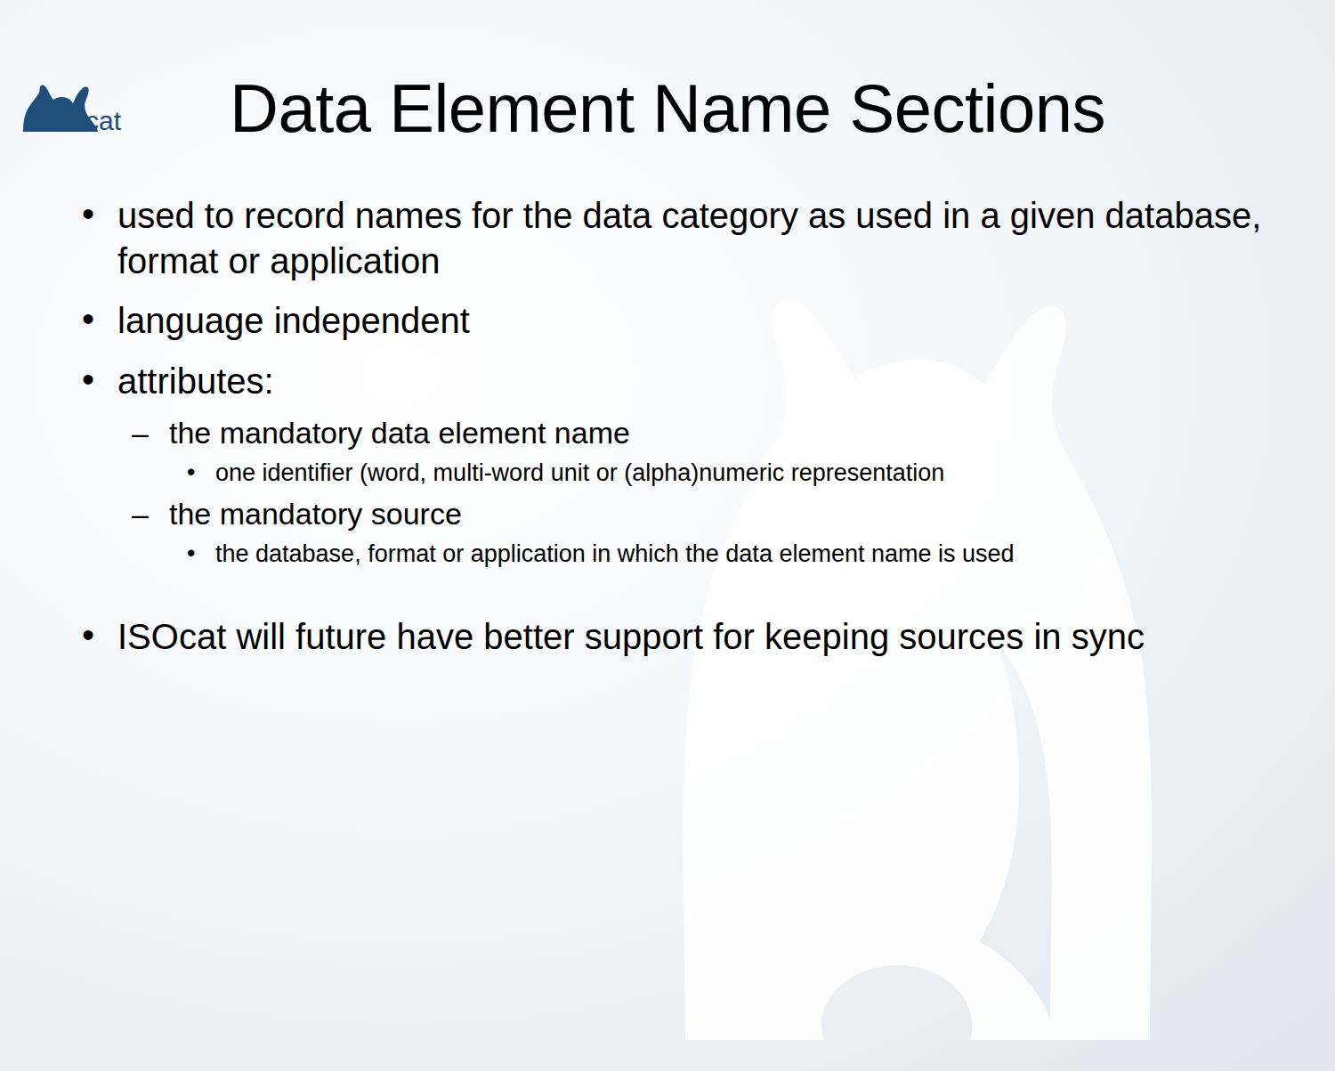ISO cat
Data Element Name Sections
used to record names for the data category as used in a given database, format or application
language independent
attributes:
the mandatory data element name
one identifier (word, multi-word unit or (alpha)numeric representation
the mandatory source
the database, format or application in which the data element name is used
ISOcat will future have better support for keeping sources in sync